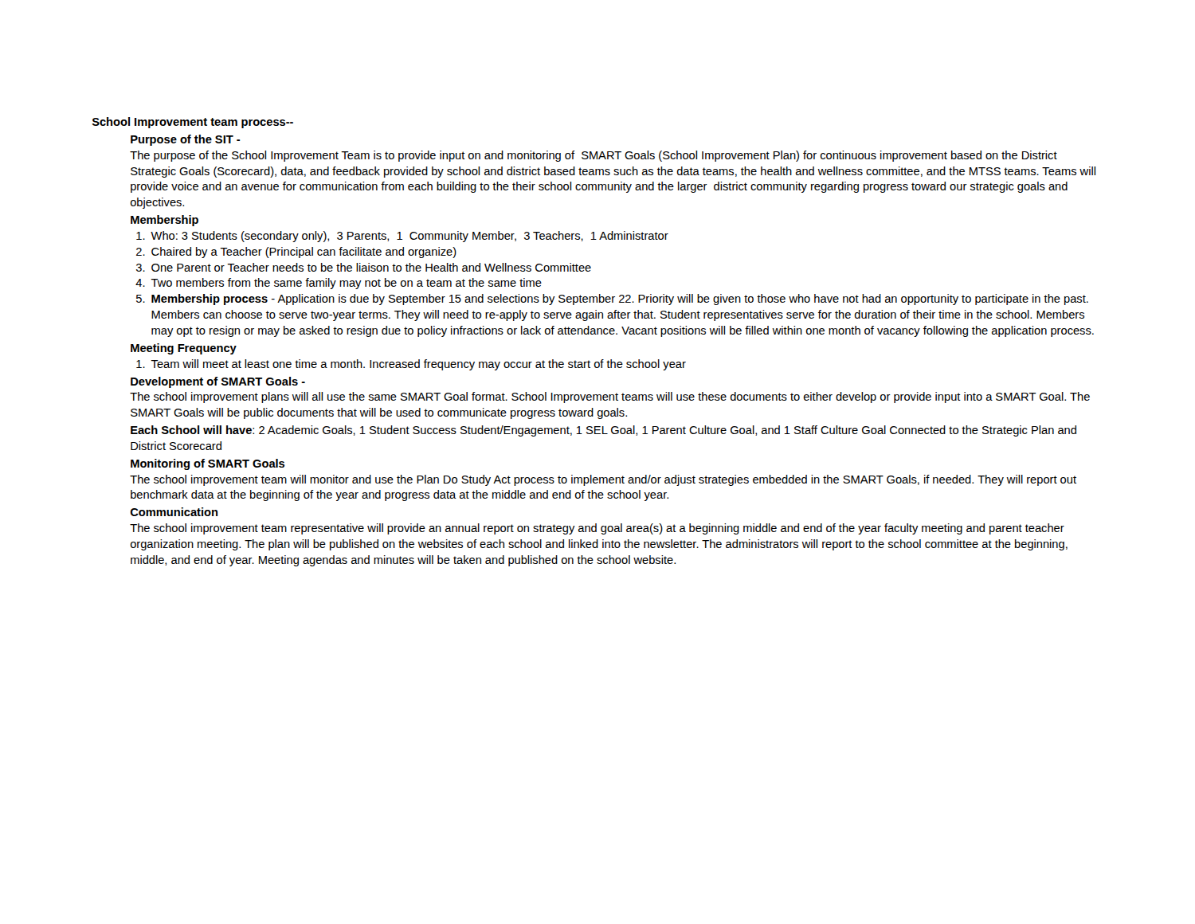School Improvement team process--
Purpose of the SIT -
The purpose of the School Improvement Team is to provide input on and monitoring of SMART Goals (School Improvement Plan) for continuous improvement based on the District Strategic Goals (Scorecard), data, and feedback provided by school and district based teams such as the data teams, the health and wellness committee, and the MTSS teams. Teams will provide voice and an avenue for communication from each building to the their school community and the larger district community regarding progress toward our strategic goals and objectives.
Membership
Who: 3 Students (secondary only), 3 Parents, 1 Community Member, 3 Teachers, 1 Administrator
Chaired by a Teacher (Principal can facilitate and organize)
One Parent or Teacher needs to be the liaison to the Health and Wellness Committee
Two members from the same family may not be on a team at the same time
Membership process - Application is due by September 15 and selections by September 22. Priority will be given to those who have not had an opportunity to participate in the past. Members can choose to serve two-year terms. They will need to re-apply to serve again after that. Student representatives serve for the duration of their time in the school. Members may opt to resign or may be asked to resign due to policy infractions or lack of attendance. Vacant positions will be filled within one month of vacancy following the application process.
Meeting Frequency
Team will meet at least one time a month. Increased frequency may occur at the start of the school year
Development of SMART Goals -
The school improvement plans will all use the same SMART Goal format. School Improvement teams will use these documents to either develop or provide input into a SMART Goal. The SMART Goals will be public documents that will be used to communicate progress toward goals.
Each School will have: 2 Academic Goals, 1 Student Success Student/Engagement, 1 SEL Goal, 1 Parent Culture Goal, and 1 Staff Culture Goal Connected to the Strategic Plan and District Scorecard
Monitoring of SMART Goals
The school improvement team will monitor and use the Plan Do Study Act process to implement and/or adjust strategies embedded in the SMART Goals, if needed. They will report out benchmark data at the beginning of the year and progress data at the middle and end of the school year.
Communication
The school improvement team representative will provide an annual report on strategy and goal area(s) at a beginning middle and end of the year faculty meeting and parent teacher organization meeting. The plan will be published on the websites of each school and linked into the newsletter. The administrators will report to the school committee at the beginning, middle, and end of year. Meeting agendas and minutes will be taken and published on the school website.